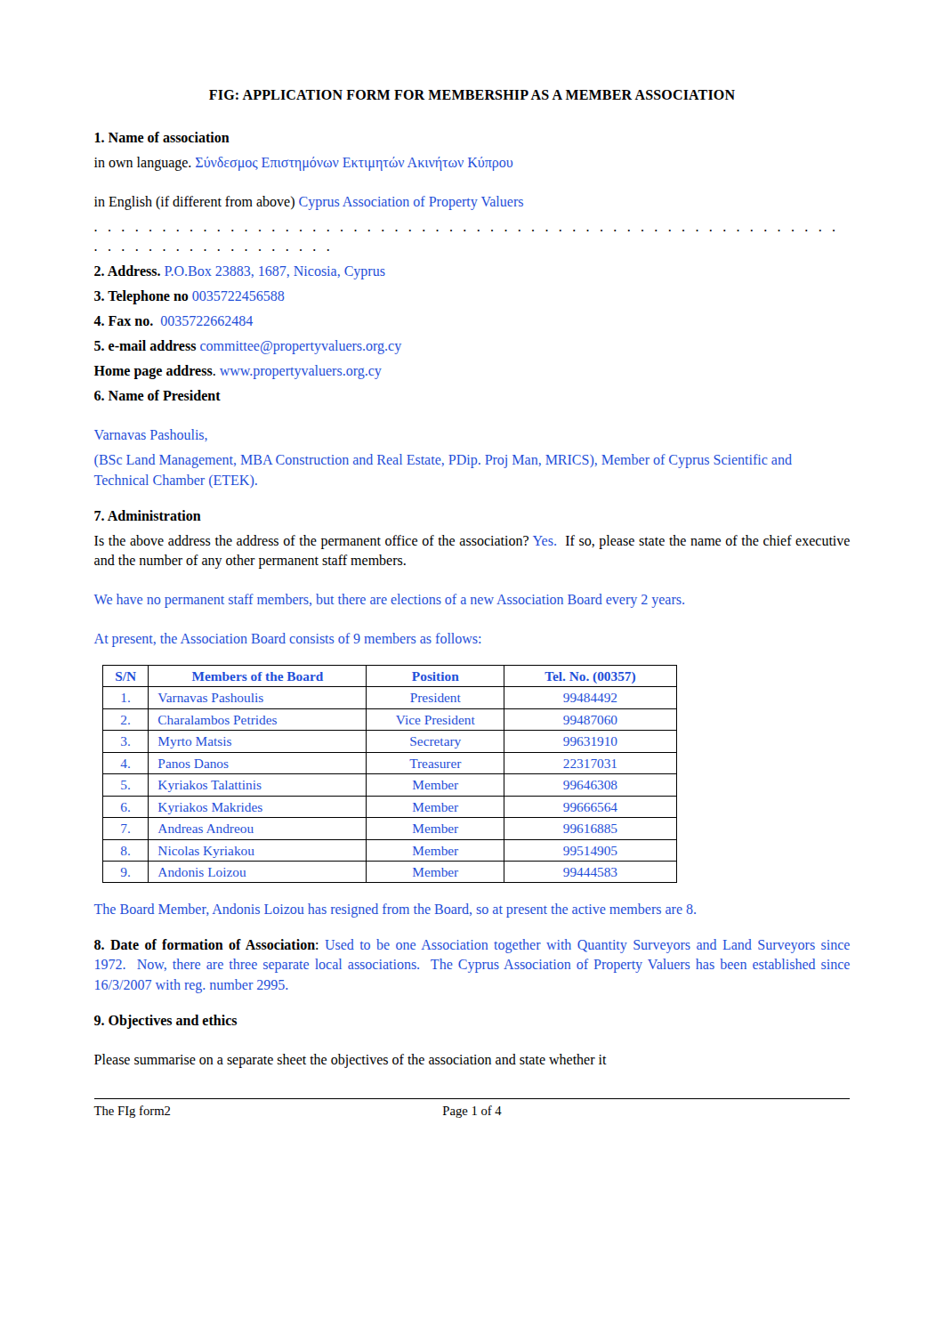FIG: APPLICATION FORM FOR MEMBERSHIP AS A MEMBER ASSOCIATION
1. Name of association
in own language. Σύνδεσμος Επιστημόνων Εκτιμητών Ακινήτων Κύπρου
in English (if different from above) Cyprus Association of Property Valuers
. . . . . . . . . . . . . . . . . . . . . . . . . . . . . . . . . . . . . . . . . . . . . . . . . . . . . . . . . . . . . . . . . . . . . . . . .
2. Address. P.O.Box 23883, 1687, Nicosia, Cyprus
3. Telephone no 0035722456588
4. Fax no. 0035722662484
5. e-mail address committee@propertyvaluers.org.cy
Home page address. www.propertyvaluers.org.cy
6. Name of President
Varnavas Pashoulis,
(BSc Land Management, MBA Construction and Real Estate, PDip. Proj Man, MRICS), Member of Cyprus Scientific and Technical Chamber (ETEK).
7. Administration
Is the above address the address of the permanent office of the association? Yes. If so, please state the name of the chief executive and the number of any other permanent staff members.
We have no permanent staff members, but there are elections of a new Association Board every 2 years.
At present, the Association Board consists of 9 members as follows:
| S/N | Members of the Board | Position | Tel. No. (00357) |
| --- | --- | --- | --- |
| 1. | Varnavas Pashoulis | President | 99484492 |
| 2. | Charalambos Petrides | Vice President | 99487060 |
| 3. | Myrto Matsis | Secretary | 99631910 |
| 4. | Panos Danos | Treasurer | 22317031 |
| 5. | Kyriakos Talattinis | Member | 99646308 |
| 6. | Kyriakos Makrides | Member | 99666564 |
| 7. | Andreas Andreou | Member | 99616885 |
| 8. | Nicolas Kyriakou | Member | 99514905 |
| 9. | Andonis Loizou | Member | 99444583 |
The Board Member, Andonis Loizou has resigned from the Board, so at present the active members are 8.
8. Date of formation of Association: Used to be one Association together with Quantity Surveyors and Land Surveyors since 1972. Now, there are three separate local associations. The Cyprus Association of Property Valuers has been established since 16/3/2007 with reg. number 2995.
9. Objectives and ethics
Please summarise on a separate sheet the objectives of the association and state whether it
The FIg form2
Page 1 of 4